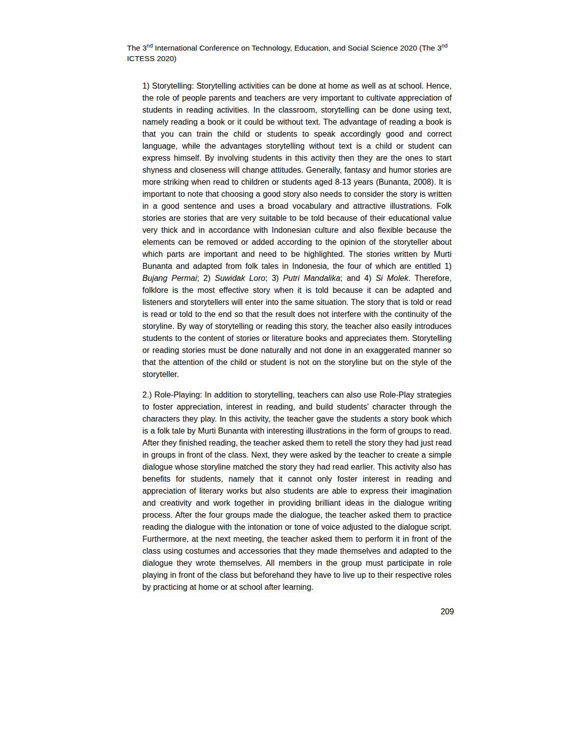The 3nd International Conference on Technology, Education, and Social Science 2020 (The 3nd ICTESS 2020)
1) Storytelling: Storytelling activities can be done at home as well as at school. Hence, the role of people parents and teachers are very important to cultivate appreciation of students in reading activities. In the classroom, storytelling can be done using text, namely reading a book or it could be without text. The advantage of reading a book is that you can train the child or students to speak accordingly good and correct language, while the advantages storytelling without text is a child or student can express himself. By involving students in this activity then they are the ones to start shyness and closeness will change attitudes. Generally, fantasy and humor stories are more striking when read to children or students aged 8-13 years (Bunanta, 2008). It is important to note that choosing a good story also needs to consider the story is written in a good sentence and uses a broad vocabulary and attractive illustrations. Folk stories are stories that are very suitable to be told because of their educational value very thick and in accordance with Indonesian culture and also flexible because the elements can be removed or added according to the opinion of the storyteller about which parts are important and need to be highlighted. The stories written by Murti Bunanta and adapted from folk tales in Indonesia, the four of which are entitled 1) Bujang Permai; 2) Suwidak Loro; 3) Putri Mandalika; and 4) Si Molek. Therefore, folklore is the most effective story when it is told because it can be adapted and listeners and storytellers will enter into the same situation. The story that is told or read is read or told to the end so that the result does not interfere with the continuity of the storyline. By way of storytelling or reading this story, the teacher also easily introduces students to the content of stories or literature books and appreciates them. Storytelling or reading stories must be done naturally and not done in an exaggerated manner so that the attention of the child or student is not on the storyline but on the style of the storyteller.
2.) Role-Playing: In addition to storytelling, teachers can also use Role-Play strategies to foster appreciation, interest in reading, and build students' character through the characters they play. In this activity, the teacher gave the students a story book which is a folk tale by Murti Bunanta with interesting illustrations in the form of groups to read. After they finished reading, the teacher asked them to retell the story they had just read in groups in front of the class. Next, they were asked by the teacher to create a simple dialogue whose storyline matched the story they had read earlier. This activity also has benefits for students, namely that it cannot only foster interest in reading and appreciation of literary works but also students are able to express their imagination and creativity and work together in providing brilliant ideas in the dialogue writing process. After the four groups made the dialogue, the teacher asked them to practice reading the dialogue with the intonation or tone of voice adjusted to the dialogue script. Furthermore, at the next meeting, the teacher asked them to perform it in front of the class using costumes and accessories that they made themselves and adapted to the dialogue they wrote themselves. All members in the group must participate in role playing in front of the class but beforehand they have to live up to their respective roles by practicing at home or at school after learning.
209